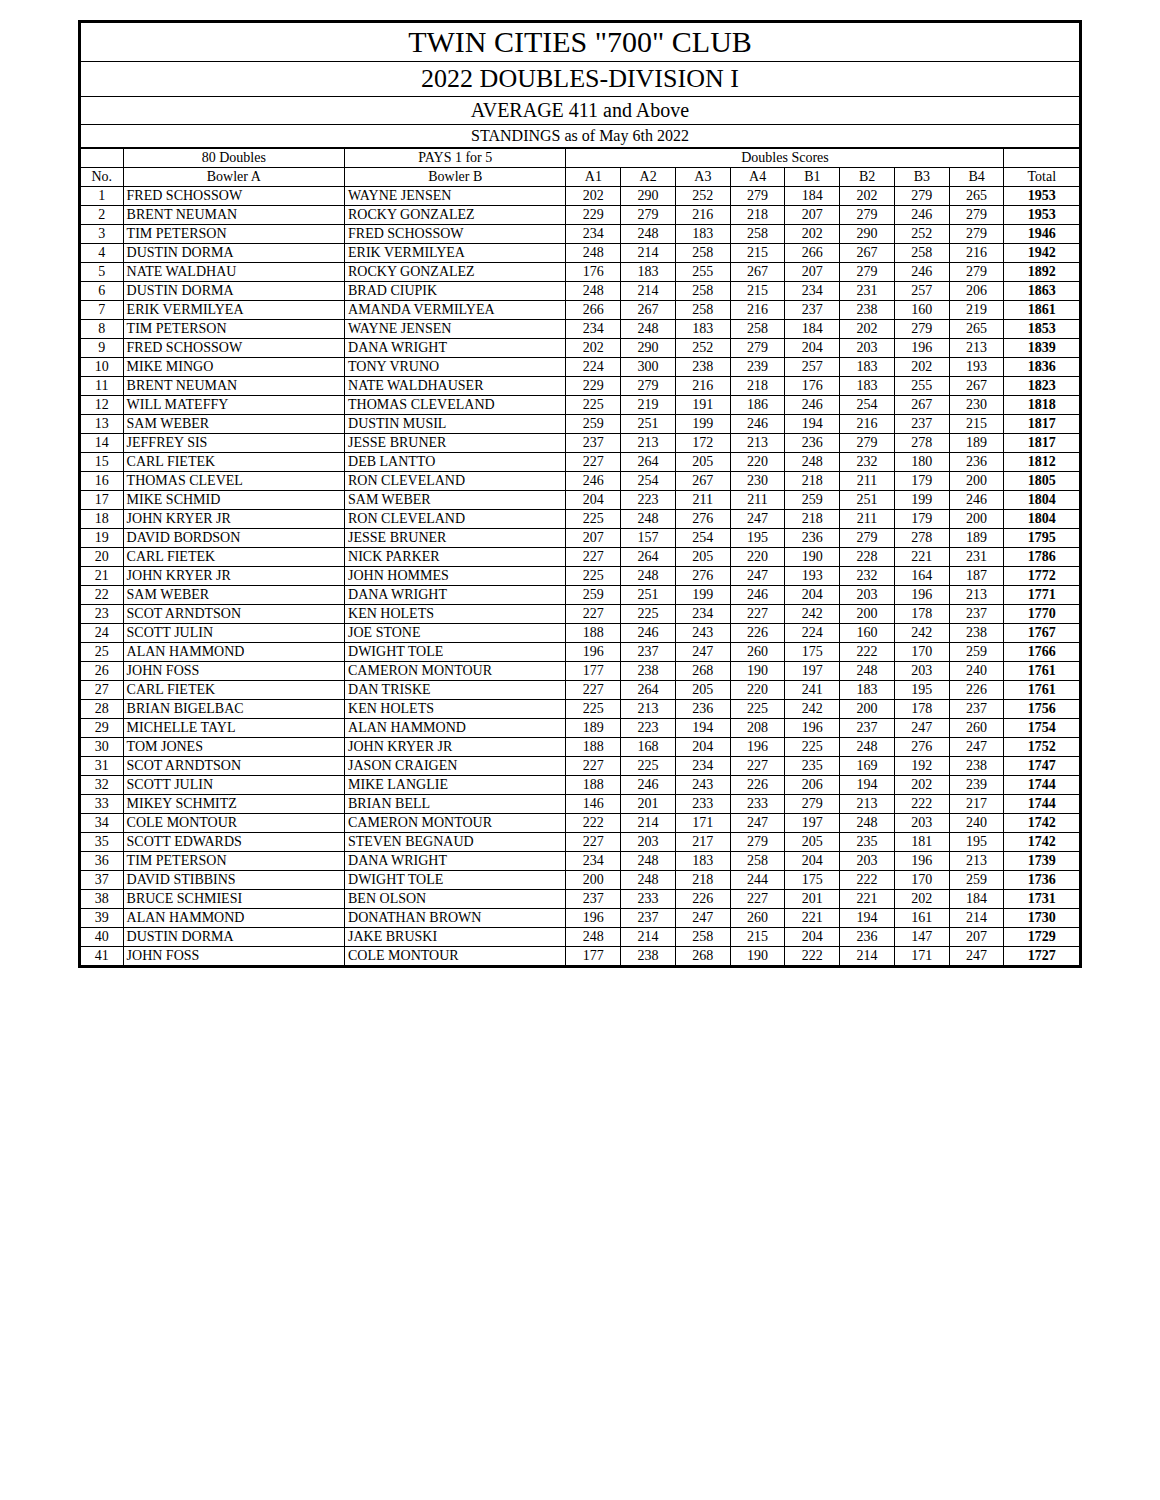| TWIN CITIES "700" CLUB |
| 2022 DOUBLES-DIVISION I |
| AVERAGE 411 and Above |
| STANDINGS as of May 6th 2022 |
| | 80 Doubles | PAYS 1 for 5 | Doubles Scores | |
| --- | --- | --- | --- | --- |
| No. | Bowler A | Bowler B | A1 | A2 | A3 | A4 | B1 | B2 | B3 | B4 | Total |
| 1 | FRED SCHOSSOW | WAYNE JENSEN | 202 | 290 | 252 | 279 | 184 | 202 | 279 | 265 | 1953 |
| 2 | BRENT NEUMAN | ROCKY GONZALEZ | 229 | 279 | 216 | 218 | 207 | 279 | 246 | 279 | 1953 |
| 3 | TIM PETERSON | FRED SCHOSSOW | 234 | 248 | 183 | 258 | 202 | 290 | 252 | 279 | 1946 |
| 4 | DUSTIN DORMA | ERIK VERMILYEA | 248 | 214 | 258 | 215 | 266 | 267 | 258 | 216 | 1942 |
| 5 | NATE WALDHAU | ROCKY GONZALEZ | 176 | 183 | 255 | 267 | 207 | 279 | 246 | 279 | 1892 |
| 6 | DUSTIN DORMA | BRAD CIUPIK | 248 | 214 | 258 | 215 | 234 | 231 | 257 | 206 | 1863 |
| 7 | ERIK VERMILYEA | AMANDA VERMILYEA | 266 | 267 | 258 | 216 | 237 | 238 | 160 | 219 | 1861 |
| 8 | TIM PETERSON | WAYNE JENSEN | 234 | 248 | 183 | 258 | 184 | 202 | 279 | 265 | 1853 |
| 9 | FRED SCHOSSOW | DANA WRIGHT | 202 | 290 | 252 | 279 | 204 | 203 | 196 | 213 | 1839 |
| 10 | MIKE MINGO | TONY VRUNO | 224 | 300 | 238 | 239 | 257 | 183 | 202 | 193 | 1836 |
| 11 | BRENT NEUMAN | NATE WALDHAUSER | 229 | 279 | 216 | 218 | 176 | 183 | 255 | 267 | 1823 |
| 12 | WILL MATEFFY | THOMAS CLEVELAND | 225 | 219 | 191 | 186 | 246 | 254 | 267 | 230 | 1818 |
| 13 | SAM WEBER | DUSTIN MUSIL | 259 | 251 | 199 | 246 | 194 | 216 | 237 | 215 | 1817 |
| 14 | JEFFREY SIS | JESSE BRUNER | 237 | 213 | 172 | 213 | 236 | 279 | 278 | 189 | 1817 |
| 15 | CARL FIETEK | DEB LANTTO | 227 | 264 | 205 | 220 | 248 | 232 | 180 | 236 | 1812 |
| 16 | THOMAS CLEVEL | RON CLEVELAND | 246 | 254 | 267 | 230 | 218 | 211 | 179 | 200 | 1805 |
| 17 | MIKE SCHMID | SAM WEBER | 204 | 223 | 211 | 211 | 259 | 251 | 199 | 246 | 1804 |
| 18 | JOHN KRYER JR | RON CLEVELAND | 225 | 248 | 276 | 247 | 218 | 211 | 179 | 200 | 1804 |
| 19 | DAVID BORDSON | JESSE BRUNER | 207 | 157 | 254 | 195 | 236 | 279 | 278 | 189 | 1795 |
| 20 | CARL FIETEK | NICK PARKER | 227 | 264 | 205 | 220 | 190 | 228 | 221 | 231 | 1786 |
| 21 | JOHN KRYER JR | JOHN HOMMES | 225 | 248 | 276 | 247 | 193 | 232 | 164 | 187 | 1772 |
| 22 | SAM WEBER | DANA WRIGHT | 259 | 251 | 199 | 246 | 204 | 203 | 196 | 213 | 1771 |
| 23 | SCOT ARNDTSON | KEN HOLETS | 227 | 225 | 234 | 227 | 242 | 200 | 178 | 237 | 1770 |
| 24 | SCOTT JULIN | JOE STONE | 188 | 246 | 243 | 226 | 224 | 160 | 242 | 238 | 1767 |
| 25 | ALAN HAMMOND | DWIGHT TOLE | 196 | 237 | 247 | 260 | 175 | 222 | 170 | 259 | 1766 |
| 26 | JOHN FOSS | CAMERON MONTOUR | 177 | 238 | 268 | 190 | 197 | 248 | 203 | 240 | 1761 |
| 27 | CARL FIETEK | DAN TRISKE | 227 | 264 | 205 | 220 | 241 | 183 | 195 | 226 | 1761 |
| 28 | BRIAN BIGELBAC | KEN HOLETS | 225 | 213 | 236 | 225 | 242 | 200 | 178 | 237 | 1756 |
| 29 | MICHELLE TAYL | ALAN HAMMOND | 189 | 223 | 194 | 208 | 196 | 237 | 247 | 260 | 1754 |
| 30 | TOM JONES | JOHN KRYER JR | 188 | 168 | 204 | 196 | 225 | 248 | 276 | 247 | 1752 |
| 31 | SCOT ARNDTSON | JASON CRAIGEN | 227 | 225 | 234 | 227 | 235 | 169 | 192 | 238 | 1747 |
| 32 | SCOTT JULIN | MIKE LANGLIE | 188 | 246 | 243 | 226 | 206 | 194 | 202 | 239 | 1744 |
| 33 | MIKEY SCHMITZ | BRIAN BELL | 146 | 201 | 233 | 233 | 279 | 213 | 222 | 217 | 1744 |
| 34 | COLE MONTOUR | CAMERON MONTOUR | 222 | 214 | 171 | 247 | 197 | 248 | 203 | 240 | 1742 |
| 35 | SCOTT EDWARDS | STEVEN BEGNAUD | 227 | 203 | 217 | 279 | 205 | 235 | 181 | 195 | 1742 |
| 36 | TIM PETERSON | DANA WRIGHT | 234 | 248 | 183 | 258 | 204 | 203 | 196 | 213 | 1739 |
| 37 | DAVID STIBBINS | DWIGHT TOLE | 200 | 248 | 218 | 244 | 175 | 222 | 170 | 259 | 1736 |
| 38 | BRUCE SCHMIESI | BEN OLSON | 237 | 233 | 226 | 227 | 201 | 221 | 202 | 184 | 1731 |
| 39 | ALAN HAMMOND | DONATHAN BROWN | 196 | 237 | 247 | 260 | 221 | 194 | 161 | 214 | 1730 |
| 40 | DUSTIN DORMA | JAKE BRUSKI | 248 | 214 | 258 | 215 | 204 | 236 | 147 | 207 | 1729 |
| 41 | JOHN FOSS | COLE MONTOUR | 177 | 238 | 268 | 190 | 222 | 214 | 171 | 247 | 1727 |